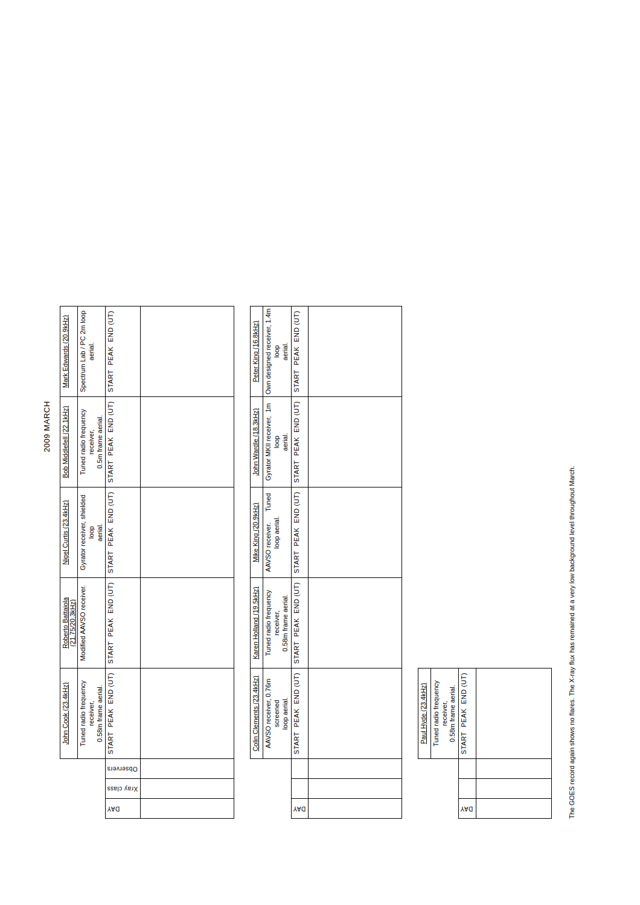2009 MARCH
| | | | John Cook (23.4kHz) | Roberto Battaiola (21.75/20.3kHz) | Nigel Curtis (23.4kHz) | Bob Middlefell (22.1kHz) | Mark Edwards (20.9kHz) | |
| | | | Tuned radio frequency receiver, 0.58m frame aerial. | Modified AAVSO receiver. | Gyrator receiver, shielded loop aerial. | Tuned radio frequency receiver, 0.5m frame aerial. | Spectrum Lab / PC 2m loop aerial. | |
| DAY | Xray class | Observers | START PEAK END (UT) | START PEAK END (UT) | START PEAK END (UT) | START PEAK END (UT) | START PEAK END (UT) | |
| | | | Colin Clements (23.4kHz) | Karen Holland (19.5kHz) | Mike King (20.9kHz) | John Wardle (18.3kHz) | Peter King (16.8kHz) | |
| | | | AAVSO receiver, 0.76m screened loop aerial. | Tuned radio frequency receiver, 0.58m frame aerial. | AAVSO receiver. Tuned loop aerial. | Gyrator MKII receiver, 1m loop aerial. | Own designed receiver, 1.4m loop aerial. | |
| DAY | | | START PEAK END (UT) | START PEAK END (UT) | START PEAK END (UT) | START PEAK END (UT) | START PEAK END (UT) | |
| | | | Paul Hyde (23.4kHz) |
| | | | Tuned radio frequency receiver, 0.58m frame aerial. |
| DAY | | | START PEAK END (UT) |
The GOES record again shows no flares. The X-ray flux has remained at a very low background level throughout March.